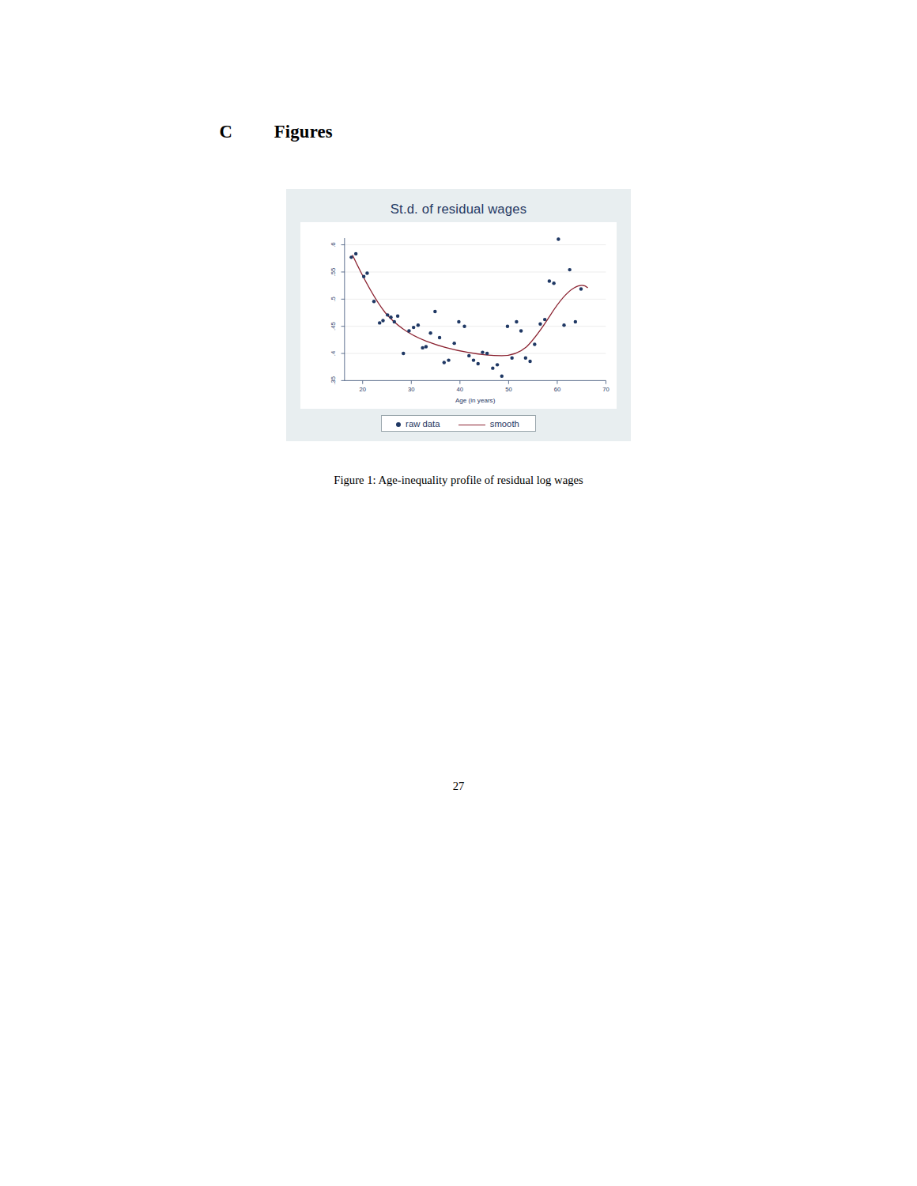CFigures
St.d. of residual wages
.6 .55 .5 .45 .4 .35 20 30 40 50 60 70 Age (in years)
raw data smooth
Figure 1: Age-inequality profile of residual log wages
27